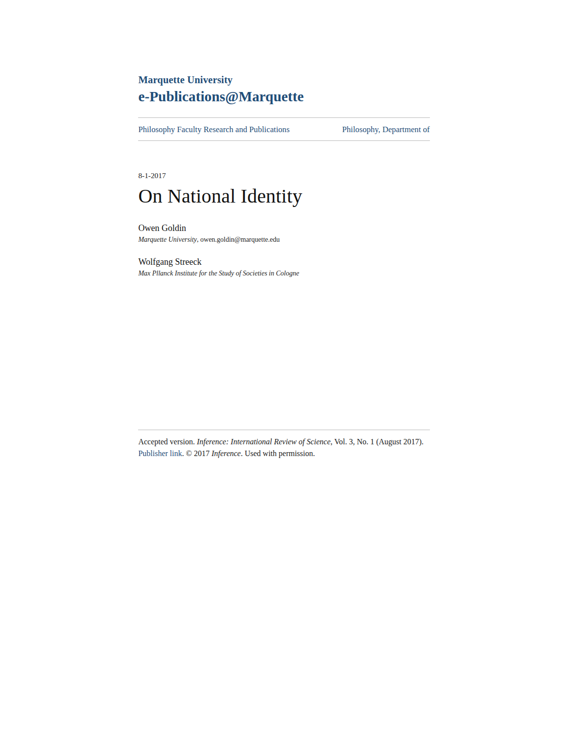Marquette University
e-Publications@Marquette
Philosophy Faculty Research and Publications Philosophy, Department of
8-1-2017
On National Identity
Owen Goldin
Marquette University, owen.goldin@marquette.edu
Wolfgang Streeck
Max Pllanck Institute for the Study of Societies in Cologne
Accepted version. Inference: International Review of Science, Vol. 3, No. 1 (August 2017). Publisher link. © 2017 Inference. Used with permission.